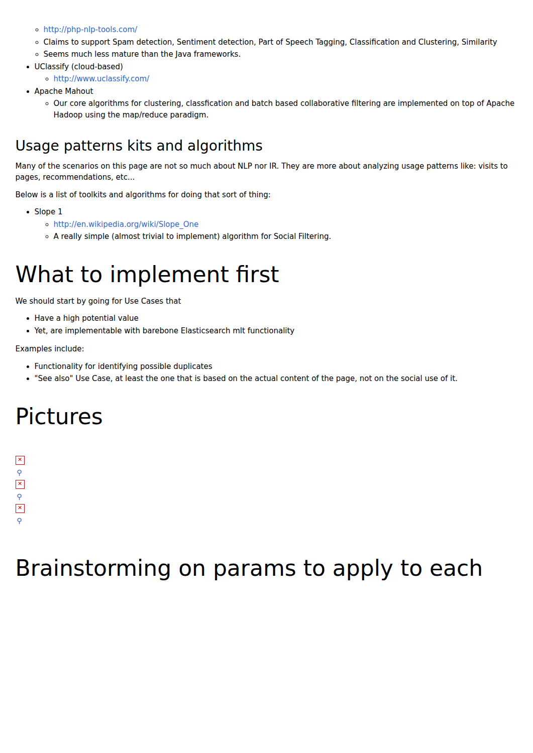http://php-nlp-tools.com/
Claims to support Spam detection, Sentiment detection, Part of Speech Tagging, Classification and Clustering, Similarity
Seems much less mature than the Java frameworks.
UClassify (cloud-based)
http://www.uclassify.com/
Apache Mahout
Our core algorithms for clustering, classfication and batch based collaborative filtering are implemented on top of Apache Hadoop using the map/reduce paradigm.
Usage patterns kits and algorithms
Many of the scenarios on this page are not so much about NLP nor IR. They are more about analyzing usage patterns like: visits to pages, recommendations, etc...
Below is a list of toolkits and algorithms for doing that sort of thing:
Slope 1
http://en.wikipedia.org/wiki/Slope_One
A really simple (almost trivial to implement) algorithm for Social Filtering.
What to implement first
We should start by going for Use Cases that
Have a high potential value
Yet, are implementable with barebone Elasticsearch mlt functionality
Examples include:
Functionality for identifying possible duplicates
"See also" Use Case, at least the one that is based on the actual content of the page, not on the social use of it.
Pictures
✕
⚲
✕
⚲
✕
⚲
Brainstorming on params to apply to each